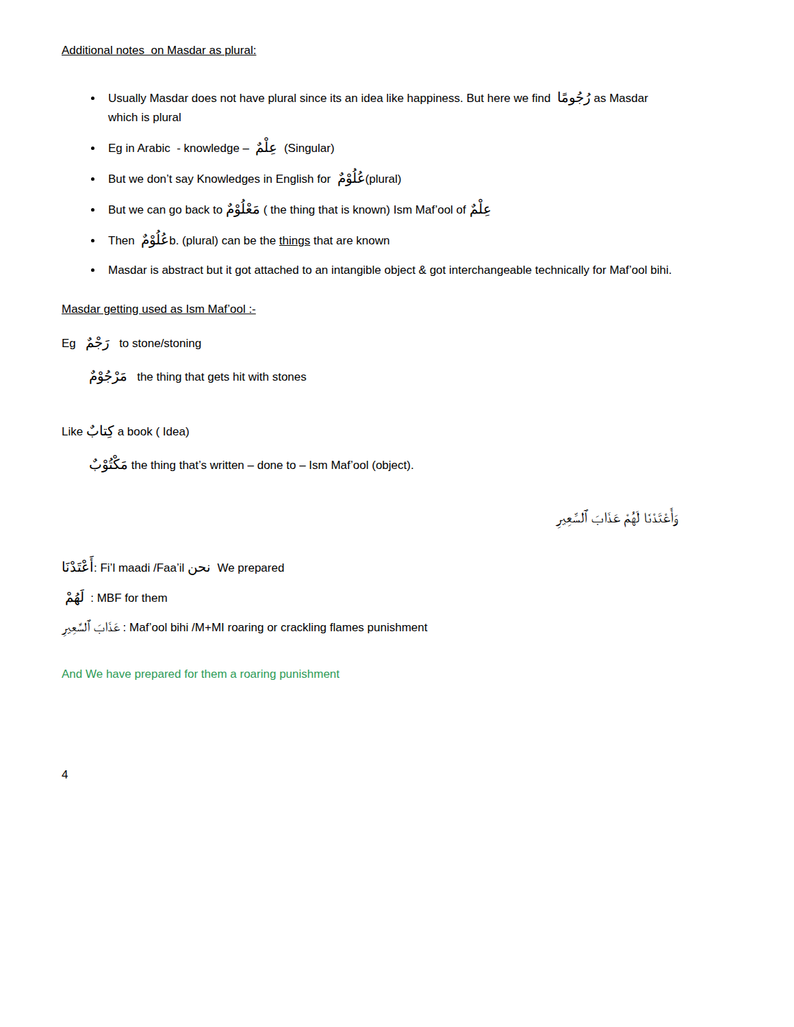Additional notes on Masdar as plural:
Usually Masdar does not have plural since its an idea like happiness. But here we find رُجُومًا as Masdar which is plural
Eg in Arabic - knowledge – عِلْمٌ (Singular)
But we don’t say Knowledges in English for عُلُوْمٌ(plural)
But we can go back to مَعْلُوْمٌ ( the thing that is known) Ism Maf’ool of عِلْمٌ
Then عُلُوْمٌb. (plural) can be the things that are known
Masdar is abstract but it got attached to an intangible object & got interchangeable technically for Maf’ool bihi.
Masdar getting used as Ism Maf’ool :-
Eg رَجْمٌ to stone/stoning
مَرْجُوْمٌ the thing that gets hit with stones
Like كِتابٌ a book ( Idea)
مَكْتُوْبٌ the thing that’s written – done to – Ism Maf’ool (object).
وَأَعْتَدْنَا لَهُمْ عَذَابَ ٱلسَّعِيرِ
أَعْتَدْنَا: Fi’l maadi /Faa’il نحن We prepared
لَهُمْ : MBF for them
عَذَابَ ٱلسَّعِيرِ : Maf’ool bihi /M+MI roaring or crackling flames punishment
And We have prepared for them a roaring punishment
4